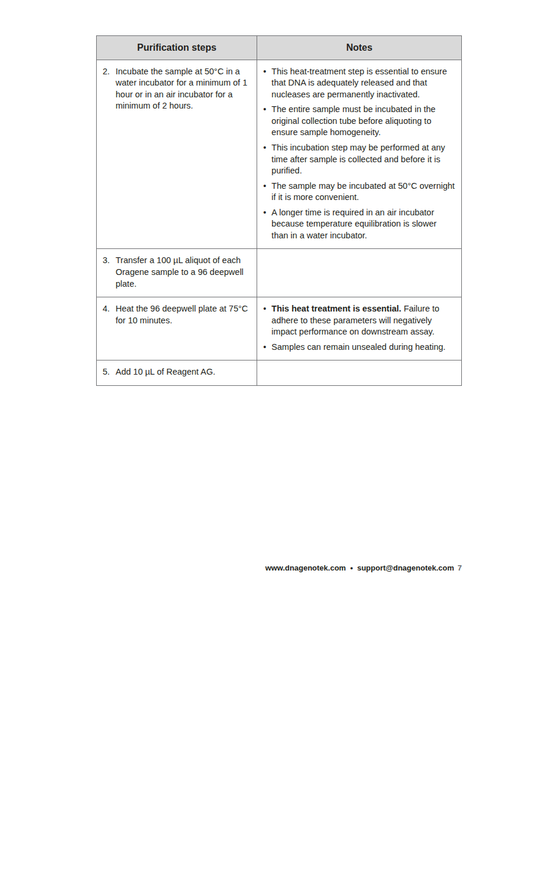| Purification steps | Notes |
| --- | --- |
| 2. Incubate the sample at 50°C in a water incubator for a minimum of 1 hour or in an air incubator for a minimum of 2 hours. | This heat-treatment step is essential to ensure that DNA is adequately released and that nucleases are permanently inactivated. The entire sample must be incubated in the original collection tube before aliquoting to ensure sample homogeneity. This incubation step may be performed at any time after sample is collected and before it is purified. The sample may be incubated at 50°C overnight if it is more convenient. A longer time is required in an air incubator because temperature equilibration is slower than in a water incubator. |
| 3. Transfer a 100 µL aliquot of each Oragene sample to a 96 deepwell plate. | |
| 4. Heat the 96 deepwell plate at 75°C for 10 minutes. | This heat treatment is essential. Failure to adhere to these parameters will negatively impact performance on downstream assay. Samples can remain unsealed during heating. |
| 5. Add 10 µL of Reagent AG. | |
www.dnagenotek.com • support@dnagenotek.com 7